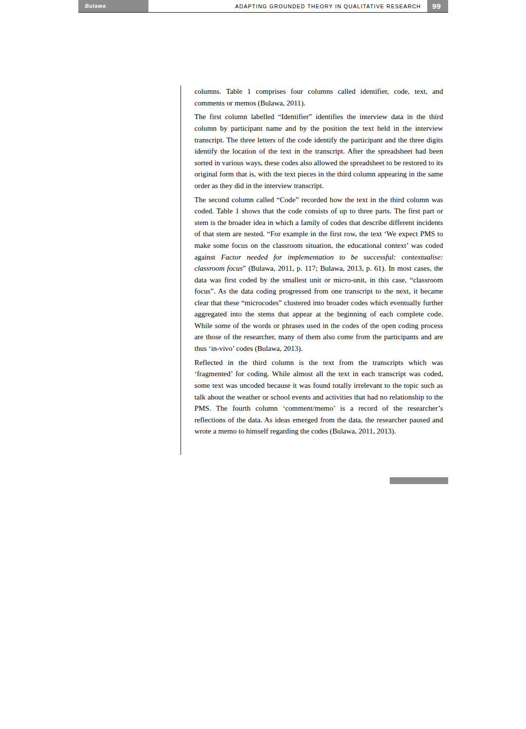Bulawa
Adapting Grounded Theory in Qualitative Research
99
columns. Table 1 comprises four columns called identifier, code, text, and comments or memos (Bulawa, 2011).
The first column labelled “Identifier” identifies the interview data in the third column by participant name and by the position the text held in the interview transcript. The three letters of the code identify the participant and the three digits identify the location of the text in the transcript. After the spreadsheet had been sorted in various ways, these codes also allowed the spreadsheet to be restored to its original form that is, with the text pieces in the third column appearing in the same order as they did in the interview transcript.
The second column called “Code” recorded how the text in the third column was coded. Table 1 shows that the code consists of up to three parts. The first part or stem is the broader idea in which a family of codes that describe different incidents of that stem are nested. “For example in the first row, the text ‘We expect PMS to make some focus on the classroom situation, the educational context’ was coded against Factor needed for implementation to be successful: contextualise: classroom focus” (Bulawa, 2011, p. 117; Bulawa, 2013, p. 61). In most cases, the data was first coded by the smallest unit or micro-unit, in this case, “classroom focus”. As the data coding progressed from one transcript to the next, it became clear that these “microcodes” clustered into broader codes which eventually further aggregated into the stems that appear at the beginning of each complete code. While some of the words or phrases used in the codes of the open coding process are those of the researcher, many of them also come from the participants and are thus ‘in-vivo’ codes (Bulawa, 2013).
Reflected in the third column is the text from the transcripts which was ‘fragmented’ for coding. While almost all the text in each transcript was coded, some text was uncoded because it was found totally irrelevant to the topic such as talk about the weather or school events and activities that had no relationship to the PMS. The fourth column ‘comment/memo’ is a record of the researcher’s reflections of the data. As ideas emerged from the data, the researcher paused and wrote a memo to himself regarding the codes (Bulawa, 2011, 2013).